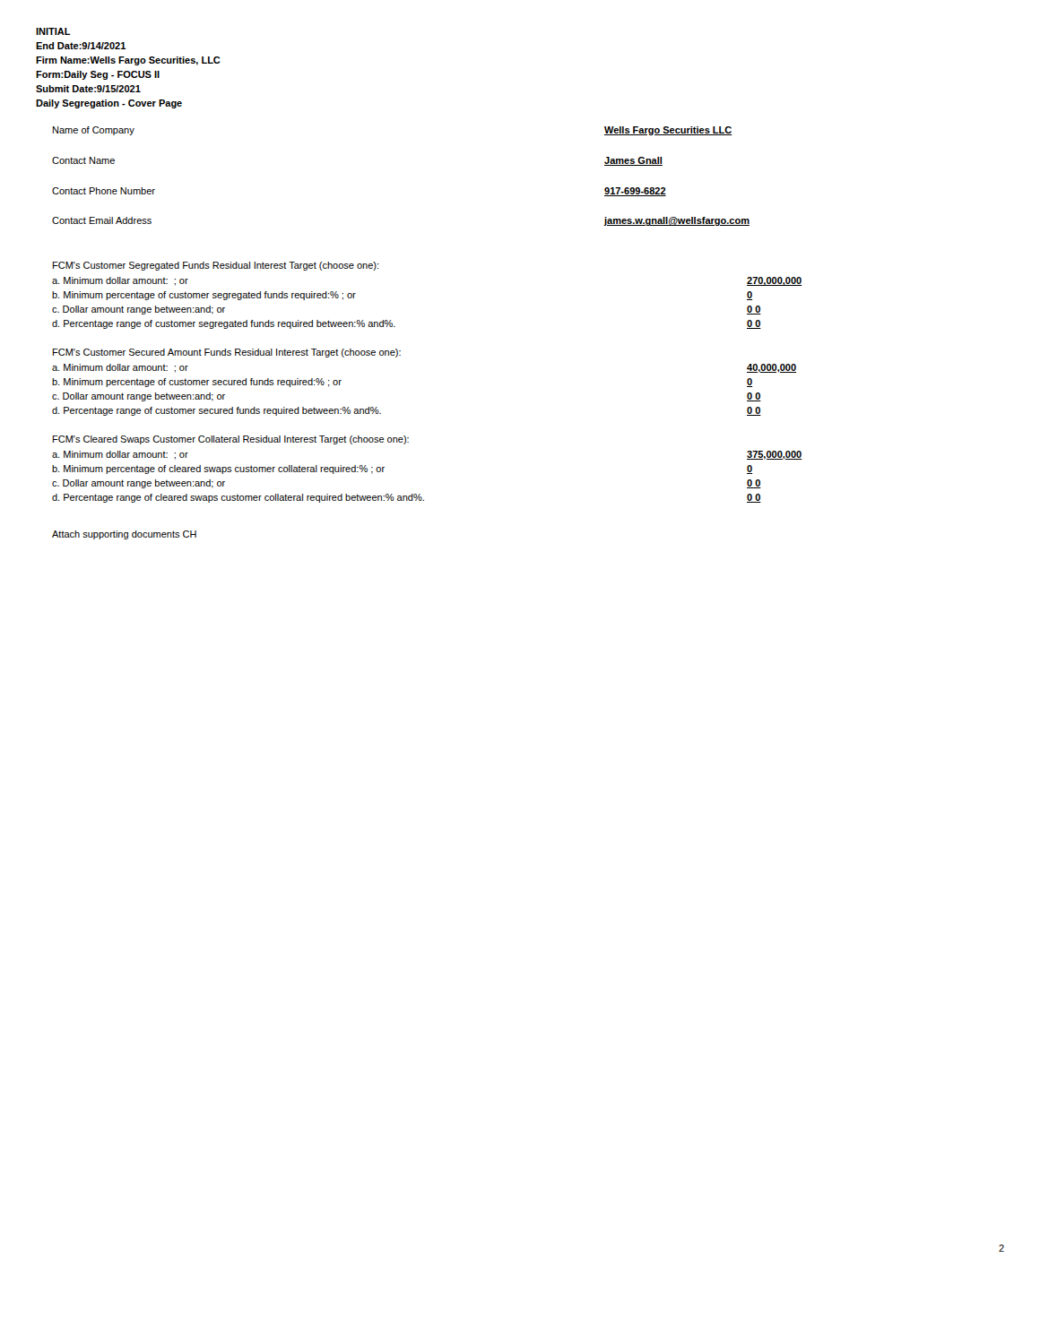INITIAL
End Date:9/14/2021
Firm Name:Wells Fargo Securities, LLC
Form:Daily Seg - FOCUS II
Submit Date:9/15/2021
Daily Segregation - Cover Page
| Name of Company | Wells Fargo Securities LLC |
| Contact Name | James Gnall |
| Contact Phone Number | 917-699-6822 |
| Contact Email Address | james.w.gnall@wellsfargo.com |
| FCM's Customer Segregated Funds Residual Interest Target (choose one): |
| a. Minimum dollar amount: ; or | 270,000,000 |
| b. Minimum percentage of customer segregated funds required:% ; or | 0 |
| c. Dollar amount range between:and; or | 0 0 |
| d. Percentage range of customer segregated funds required between:% and%. | 0 0 |
| FCM's Customer Secured Amount Funds Residual Interest Target (choose one): |
| a. Minimum dollar amount: ; or | 40,000,000 |
| b. Minimum percentage of customer secured funds required:% ; or | 0 |
| c. Dollar amount range between:and; or | 0 0 |
| d. Percentage range of customer secured funds required between:% and%. | 0 0 |
| FCM's Cleared Swaps Customer Collateral Residual Interest Target (choose one): |
| a. Minimum dollar amount: ; or | 375,000,000 |
| b. Minimum percentage of cleared swaps customer collateral required:% ; or | 0 |
| c. Dollar amount range between:and; or | 0 0 |
| d. Percentage range of cleared swaps customer collateral required between:% and%. | 0 0 |
Attach supporting documents CH
2